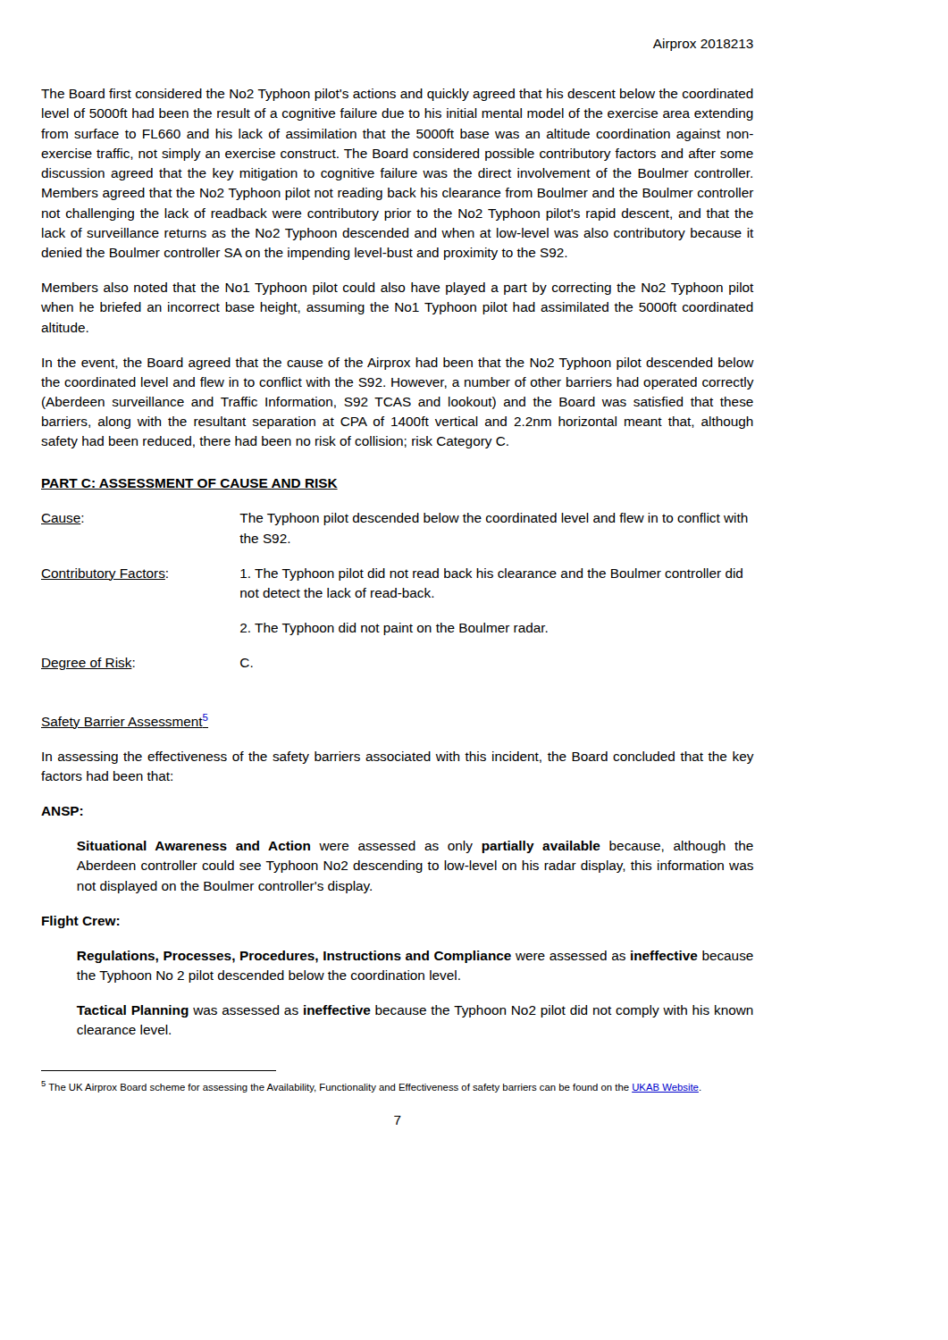Airprox 2018213
The Board first considered the No2 Typhoon pilot's actions and quickly agreed that his descent below the coordinated level of 5000ft had been the result of a cognitive failure due to his initial mental model of the exercise area extending from surface to FL660 and his lack of assimilation that the 5000ft base was an altitude coordination against non-exercise traffic, not simply an exercise construct. The Board considered possible contributory factors and after some discussion agreed that the key mitigation to cognitive failure was the direct involvement of the Boulmer controller. Members agreed that the No2 Typhoon pilot not reading back his clearance from Boulmer and the Boulmer controller not challenging the lack of readback were contributory prior to the No2 Typhoon pilot's rapid descent, and that the lack of surveillance returns as the No2 Typhoon descended and when at low-level was also contributory because it denied the Boulmer controller SA on the impending level-bust and proximity to the S92.
Members also noted that the No1 Typhoon pilot could also have played a part by correcting the No2 Typhoon pilot when he briefed an incorrect base height, assuming the No1 Typhoon pilot had assimilated the 5000ft coordinated altitude.
In the event, the Board agreed that the cause of the Airprox had been that the No2 Typhoon pilot descended below the coordinated level and flew in to conflict with the S92. However, a number of other barriers had operated correctly (Aberdeen surveillance and Traffic Information, S92 TCAS and lookout) and the Board was satisfied that these barriers, along with the resultant separation at CPA of 1400ft vertical and 2.2nm horizontal meant that, although safety had been reduced, there had been no risk of collision; risk Category C.
PART C: ASSESSMENT OF CAUSE AND RISK
| Cause : | The Typhoon pilot descended below the coordinated level and flew in to conflict with the S92. |
| Contributory Factors : | 1. The Typhoon pilot did not read back his clearance and the Boulmer controller did not detect the lack of read-back. |
| | 2. The Typhoon did not paint on the Boulmer radar. |
| Degree of Risk : | C. |
Safety Barrier Assessment5
In assessing the effectiveness of the safety barriers associated with this incident, the Board concluded that the key factors had been that:
ANSP:
Situational Awareness and Action were assessed as only partially available because, although the Aberdeen controller could see Typhoon No2 descending to low-level on his radar display, this information was not displayed on the Boulmer controller's display.
Flight Crew:
Regulations, Processes, Procedures, Instructions and Compliance were assessed as ineffective because the Typhoon No 2 pilot descended below the coordination level.
Tactical Planning was assessed as ineffective because the Typhoon No2 pilot did not comply with his known clearance level.
5 The UK Airprox Board scheme for assessing the Availability, Functionality and Effectiveness of safety barriers can be found on the UKAB Website.
7